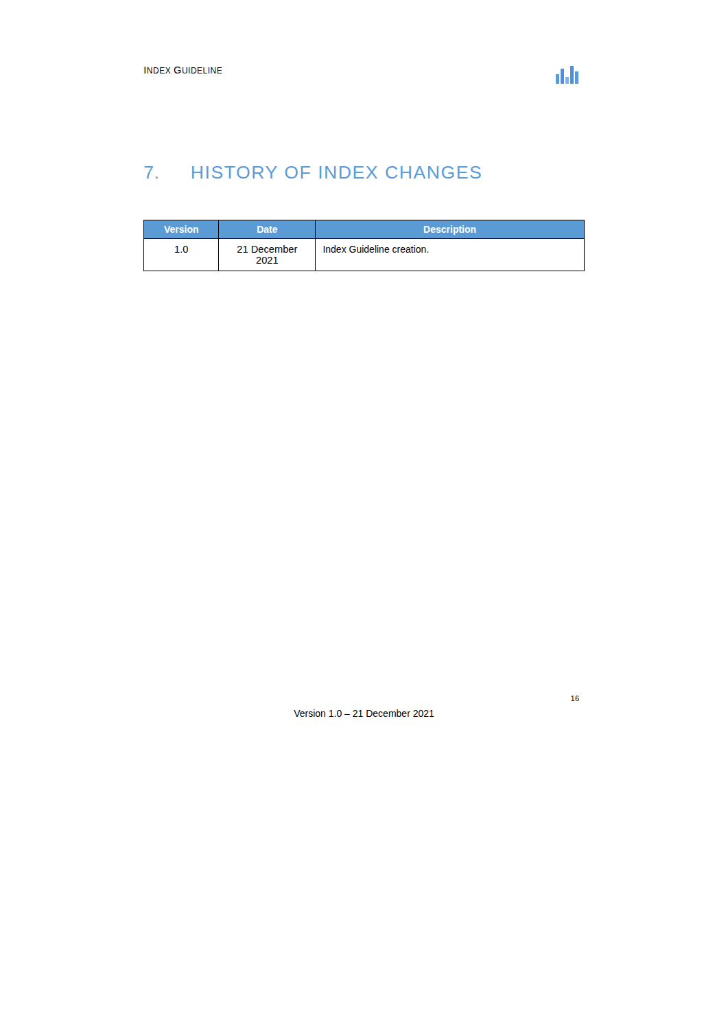INDEX GUIDELINE
7. History of Index Changes
| Version | Date | Description |
| --- | --- | --- |
| 1.0 | 21 December 2021 | Index Guideline creation. |
16
Version 1.0 – 21 December 2021